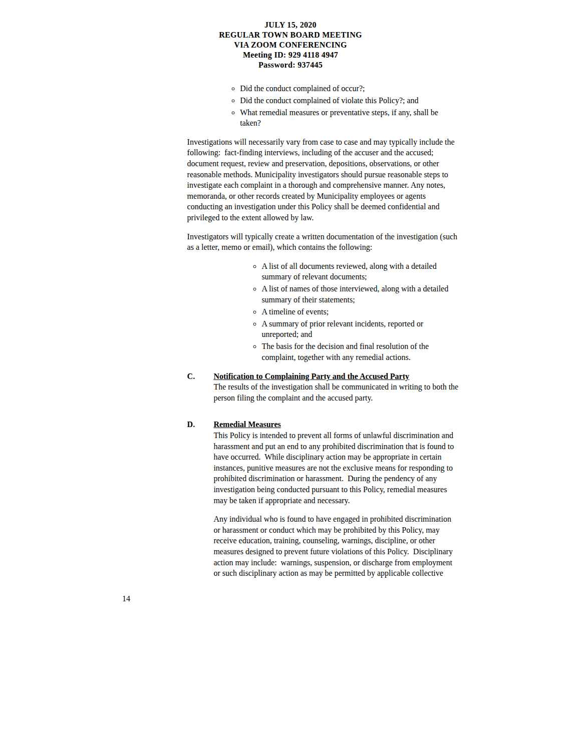JULY 15, 2020
REGULAR TOWN BOARD MEETING
VIA ZOOM CONFERENCING
Meeting ID: 929 4118 4947
Password: 937445
Did the conduct complained of occur?;
Did the conduct complained of violate this Policy?; and
What remedial measures or preventative steps, if any, shall be taken?
Investigations will necessarily vary from case to case and may typically include the following: fact-finding interviews, including of the accuser and the accused; document request, review and preservation, depositions, observations, or other reasonable methods. Municipality investigators should pursue reasonable steps to investigate each complaint in a thorough and comprehensive manner. Any notes, memoranda, or other records created by Municipality employees or agents conducting an investigation under this Policy shall be deemed confidential and privileged to the extent allowed by law.
Investigators will typically create a written documentation of the investigation (such as a letter, memo or email), which contains the following:
A list of all documents reviewed, along with a detailed summary of relevant documents;
A list of names of those interviewed, along with a detailed summary of their statements;
A timeline of events;
A summary of prior relevant incidents, reported or unreported; and
The basis for the decision and final resolution of the complaint, together with any remedial actions.
C.
Notification to Complaining Party and the Accused Party
The results of the investigation shall be communicated in writing to both the person filing the complaint and the accused party.
D.
Remedial Measures
This Policy is intended to prevent all forms of unlawful discrimination and harassment and put an end to any prohibited discrimination that is found to have occurred. While disciplinary action may be appropriate in certain instances, punitive measures are not the exclusive means for responding to prohibited discrimination or harassment. During the pendency of any investigation being conducted pursuant to this Policy, remedial measures may be taken if appropriate and necessary.
Any individual who is found to have engaged in prohibited discrimination or harassment or conduct which may be prohibited by this Policy, may receive education, training, counseling, warnings, discipline, or other measures designed to prevent future violations of this Policy. Disciplinary action may include: warnings, suspension, or discharge from employment or such disciplinary action as may be permitted by applicable collective
14